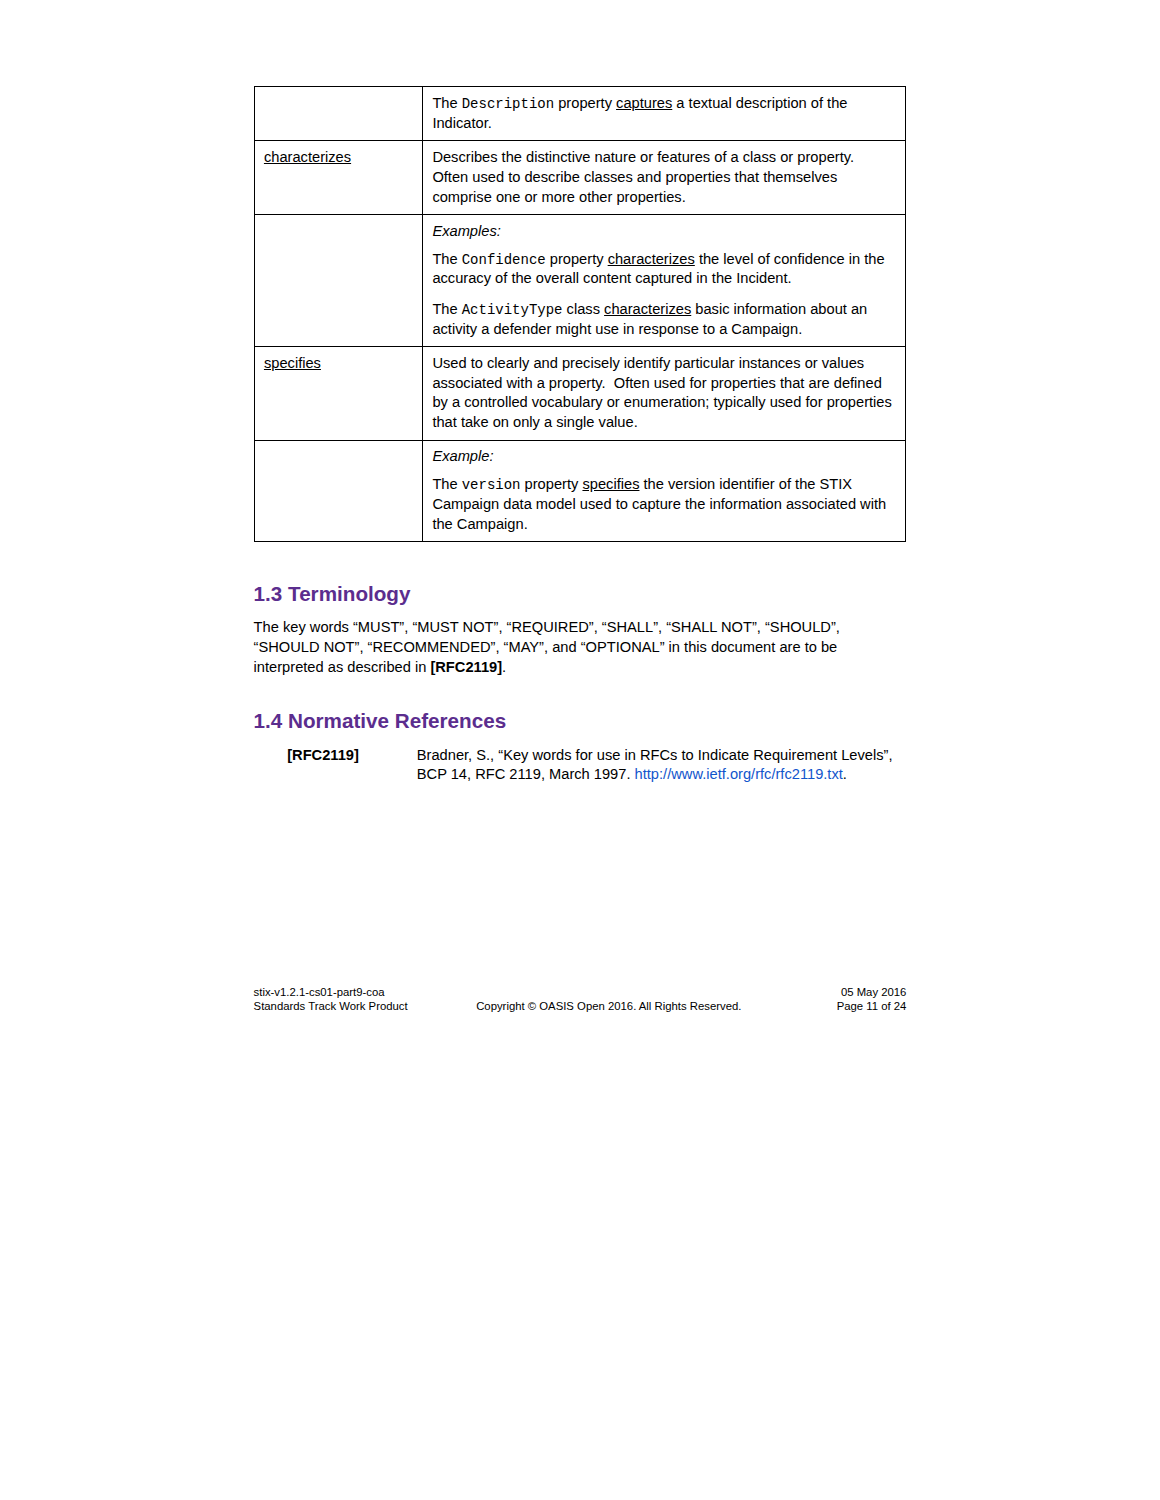| | The Description property captures a textual description of the Indicator. |
| characterizes | Describes the distinctive nature or features of a class or property. Often used to describe classes and properties that themselves comprise one or more other properties. |
| | Examples: The Confidence property characterizes the level of confidence in the accuracy of the overall content captured in the Incident. The ActivityType class characterizes basic information about an activity a defender might use in response to a Campaign. |
| specifies | Used to clearly and precisely identify particular instances or values associated with a property. Often used for properties that are defined by a controlled vocabulary or enumeration; typically used for properties that take on only a single value. |
| | Example: The version property specifies the version identifier of the STIX Campaign data model used to capture the information associated with the Campaign. |
1.3 Terminology
The key words “MUST”, “MUST NOT”, “REQUIRED”, “SHALL”, “SHALL NOT”, “SHOULD”, “SHOULD NOT”, “RECOMMENDED”, “MAY”, and “OPTIONAL” in this document are to be interpreted as described in [RFC2119].
1.4 Normative References
[RFC2119]
Bradner, S., “Key words for use in RFCs to Indicate Requirement Levels”, BCP 14, RFC 2119, March 1997. http://www.ietf.org/rfc/rfc2119.txt.
stix-v1.2.1-cs01-part9-coa
05 May 2016
Standards Track Work Product
Copyright © OASIS Open 2016. All Rights Reserved.
Page 11 of 24